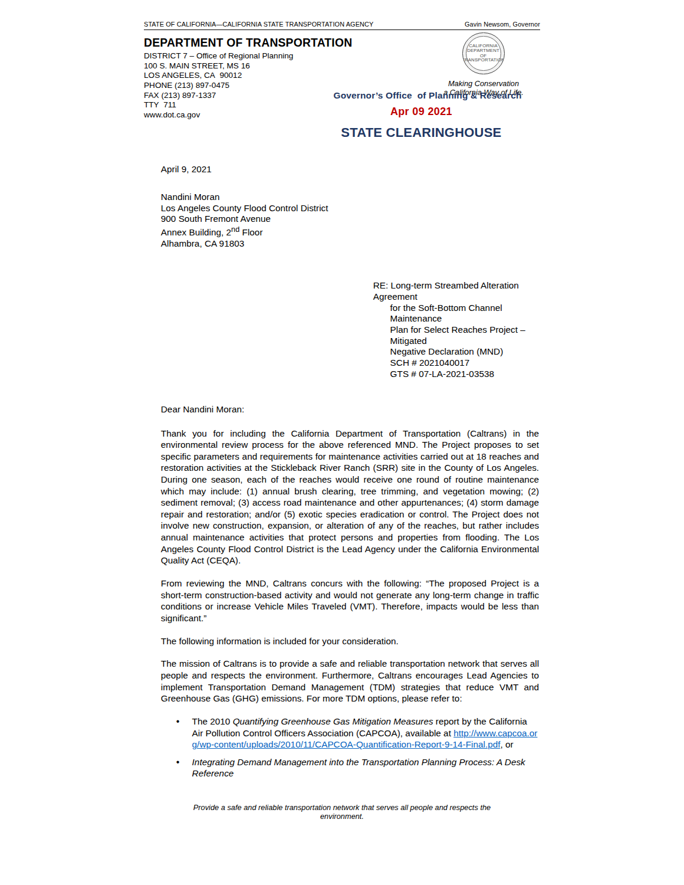State of California—California State Transportation Agency
Gavin Newsom, Governor
DEPARTMENT OF TRANSPORTATION
DISTRICT 7 – Office of Regional Planning
100 S. MAIN STREET, MS 16
LOS ANGELES, CA 90012
PHONE (213) 897-0475
FAX (213) 897-1337
TTY 711
www.dot.ca.gov
CALIFORNIA
DEPARTMENT
OF
TRANSPORTATION
Making Conservation
a California Way of Life.
Governor’s Office of Planning & Research
Apr 09 2021
STATE CLEARINGHOUSE
April 9, 2021
Nandini Moran
Los Angeles County Flood Control District
900 South Fremont Avenue
Annex Building, 2nd Floor
Alhambra, CA 91803
RE: Long-term Streambed Alteration Agreement
for the Soft-Bottom Channel Maintenance
Plan for Select Reaches Project – Mitigated
Negative Declaration (MND)
SCH # 2021040017
GTS # 07-LA-2021-03538
Dear Nandini Moran:
Thank you for including the California Department of Transportation (Caltrans) in the environmental review process for the above referenced MND. The Project proposes to set specific parameters and requirements for maintenance activities carried out at 18 reaches and restoration activities at the Stickleback River Ranch (SRR) site in the County of Los Angeles. During one season, each of the reaches would receive one round of routine maintenance which may include: (1) annual brush clearing, tree trimming, and vegetation mowing; (2) sediment removal; (3) access road maintenance and other appurtenances; (4) storm damage repair and restoration; and/or (5) exotic species eradication or control. The Project does not involve new construction, expansion, or alteration of any of the reaches, but rather includes annual maintenance activities that protect persons and properties from flooding. The Los Angeles County Flood Control District is the Lead Agency under the California Environmental Quality Act (CEQA).
From reviewing the MND, Caltrans concurs with the following: “The proposed Project is a short-term construction-based activity and would not generate any long-term change in traffic conditions or increase Vehicle Miles Traveled (VMT). Therefore, impacts would be less than significant.”
The following information is included for your consideration.
The mission of Caltrans is to provide a safe and reliable transportation network that serves all people and respects the environment. Furthermore, Caltrans encourages Lead Agencies to implement Transportation Demand Management (TDM) strategies that reduce VMT and Greenhouse Gas (GHG) emissions. For more TDM options, please refer to:
The 2010 Quantifying Greenhouse Gas Mitigation Measures report by the California Air Pollution Control Officers Association (CAPCOA), available at http://www.capcoa.org/wp-content/uploads/2010/11/CAPCOA-Quantification-Report-9-14-Final.pdf, or
Integrating Demand Management into the Transportation Planning Process: A Desk Reference
Provide a safe and reliable transportation network that serves all people and respects the
environment.